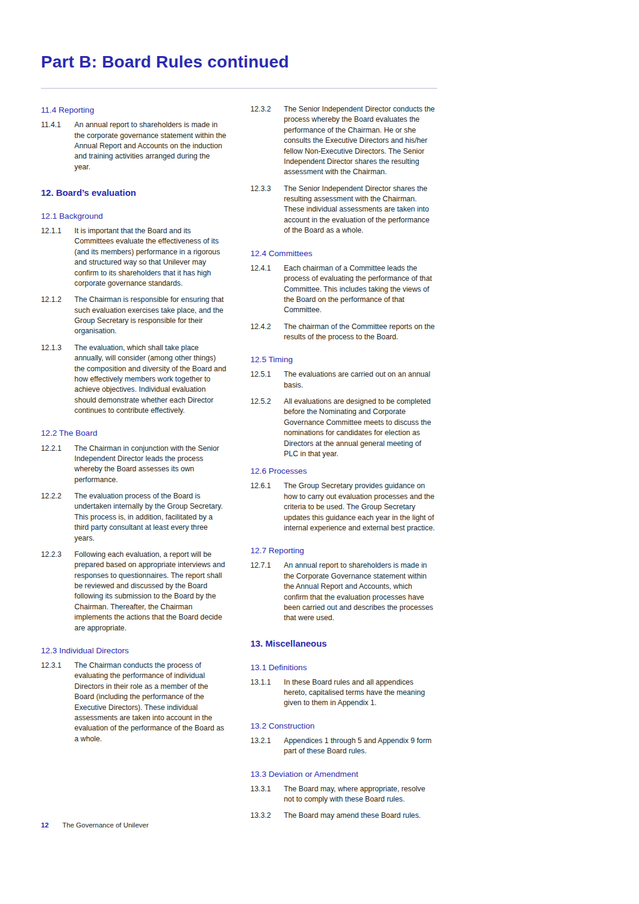Part B: Board Rules continued
11.4 Reporting
11.4.1
An annual report to shareholders is made in the corporate governance statement within the Annual Report and Accounts on the induction and training activities arranged during the year.
12. Board’s evaluation
12.1 Background
12.1.1
It is important that the Board and its Committees evaluate the effectiveness of its (and its members) performance in a rigorous and structured way so that Unilever may confirm to its shareholders that it has high corporate governance standards.
12.1.2
The Chairman is responsible for ensuring that such evaluation exercises take place, and the Group Secretary is responsible for their organisation.
12.1.3
The evaluation, which shall take place annually, will consider (among other things) the composition and diversity of the Board and how effectively members work together to achieve objectives. Individual evaluation should demonstrate whether each Director continues to contribute effectively.
12.2 The Board
12.2.1
The Chairman in conjunction with the Senior Independent Director leads the process whereby the Board assesses its own performance.
12.2.2
The evaluation process of the Board is undertaken internally by the Group Secretary. This process is, in addition, facilitated by a third party consultant at least every three years.
12.2.3
Following each evaluation, a report will be prepared based on appropriate interviews and responses to questionnaires. The report shall be reviewed and discussed by the Board following its submission to the Board by the Chairman. Thereafter, the Chairman implements the actions that the Board decide are appropriate.
12.3 Individual Directors
12.3.1
The Chairman conducts the process of evaluating the performance of individual Directors in their role as a member of the Board (including the performance of the Executive Directors). These individual assessments are taken into account in the evaluation of the performance of the Board as a whole.
12.3.2
The Senior Independent Director conducts the process whereby the Board evaluates the performance of the Chairman. He or she consults the Executive Directors and his/her fellow Non-Executive Directors. The Senior Independent Director shares the resulting assessment with the Chairman.
12.3.3
The Senior Independent Director shares the resulting assessment with the Chairman. These individual assessments are taken into account in the evaluation of the performance of the Board as a whole.
12.4 Committees
12.4.1
Each chairman of a Committee leads the process of evaluating the performance of that Committee. This includes taking the views of the Board on the performance of that Committee.
12.4.2
The chairman of the Committee reports on the results of the process to the Board.
12.5 Timing
12.5.1
The evaluations are carried out on an annual basis.
12.5.2
All evaluations are designed to be completed before the Nominating and Corporate Governance Committee meets to discuss the nominations for candidates for election as Directors at the annual general meeting of PLC in that year.
12.6 Processes
12.6.1
The Group Secretary provides guidance on how to carry out evaluation processes and the criteria to be used. The Group Secretary updates this guidance each year in the light of internal experience and external best practice.
12.7 Reporting
12.7.1
An annual report to shareholders is made in the Corporate Governance statement within the Annual Report and Accounts, which confirm that the evaluation processes have been carried out and describes the processes that were used.
13. Miscellaneous
13.1 Definitions
13.1.1
In these Board rules and all appendices hereto, capitalised terms have the meaning given to them in Appendix 1.
13.2 Construction
13.2.1
Appendices 1 through 5 and Appendix 9 form part of these Board rules.
13.3 Deviation or Amendment
13.3.1
The Board may, where appropriate, resolve not to comply with these Board rules.
13.3.2
The Board may amend these Board rules.
12 The Governance of Unilever